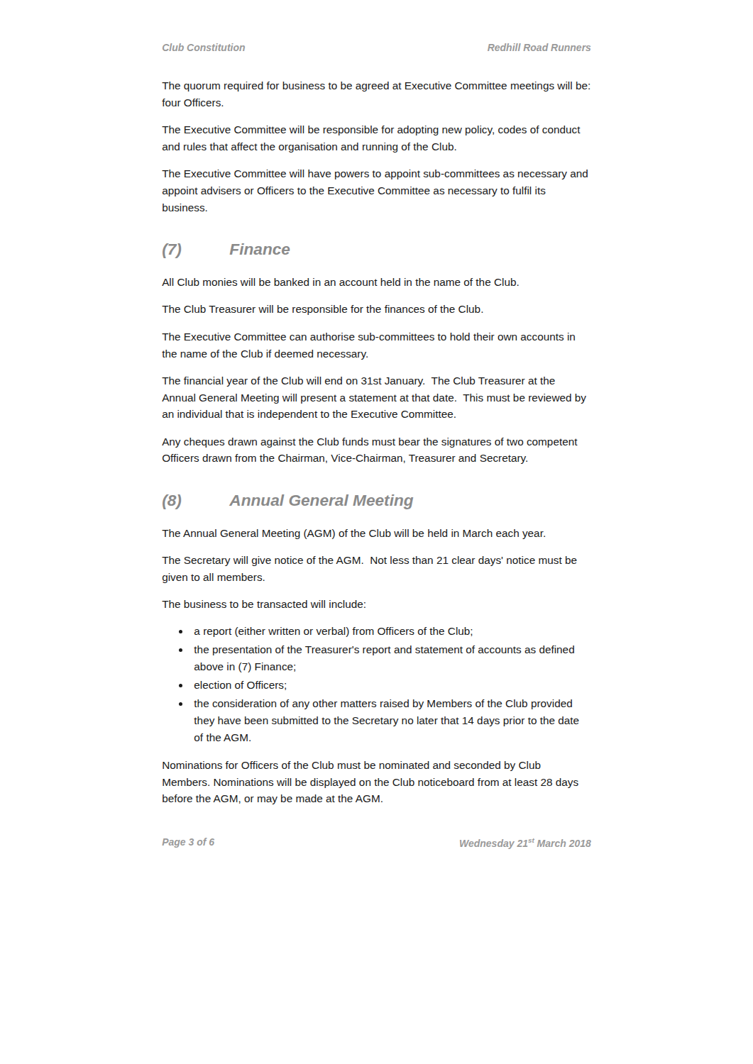Club Constitution Redhill Road Runners
The quorum required for business to be agreed at Executive Committee meetings will be: four Officers.
The Executive Committee will be responsible for adopting new policy, codes of conduct and rules that affect the organisation and running of the Club.
The Executive Committee will have powers to appoint sub-committees as necessary and appoint advisers or Officers to the Executive Committee as necessary to fulfil its business.
(7) Finance
All Club monies will be banked in an account held in the name of the Club.
The Club Treasurer will be responsible for the finances of the Club.
The Executive Committee can authorise sub-committees to hold their own accounts in the name of the Club if deemed necessary.
The financial year of the Club will end on 31st January. The Club Treasurer at the Annual General Meeting will present a statement at that date. This must be reviewed by an individual that is independent to the Executive Committee.
Any cheques drawn against the Club funds must bear the signatures of two competent Officers drawn from the Chairman, Vice-Chairman, Treasurer and Secretary.
(8) Annual General Meeting
The Annual General Meeting (AGM) of the Club will be held in March each year.
The Secretary will give notice of the AGM. Not less than 21 clear days' notice must be given to all members.
The business to be transacted will include:
a report (either written or verbal) from Officers of the Club;
the presentation of the Treasurer's report and statement of accounts as defined above in (7) Finance;
election of Officers;
the consideration of any other matters raised by Members of the Club provided they have been submitted to the Secretary no later that 14 days prior to the date of the AGM.
Nominations for Officers of the Club must be nominated and seconded by Club Members. Nominations will be displayed on the Club noticeboard from at least 28 days before the AGM, or may be made at the AGM.
Page 3 of 6 Wednesday 21st March 2018